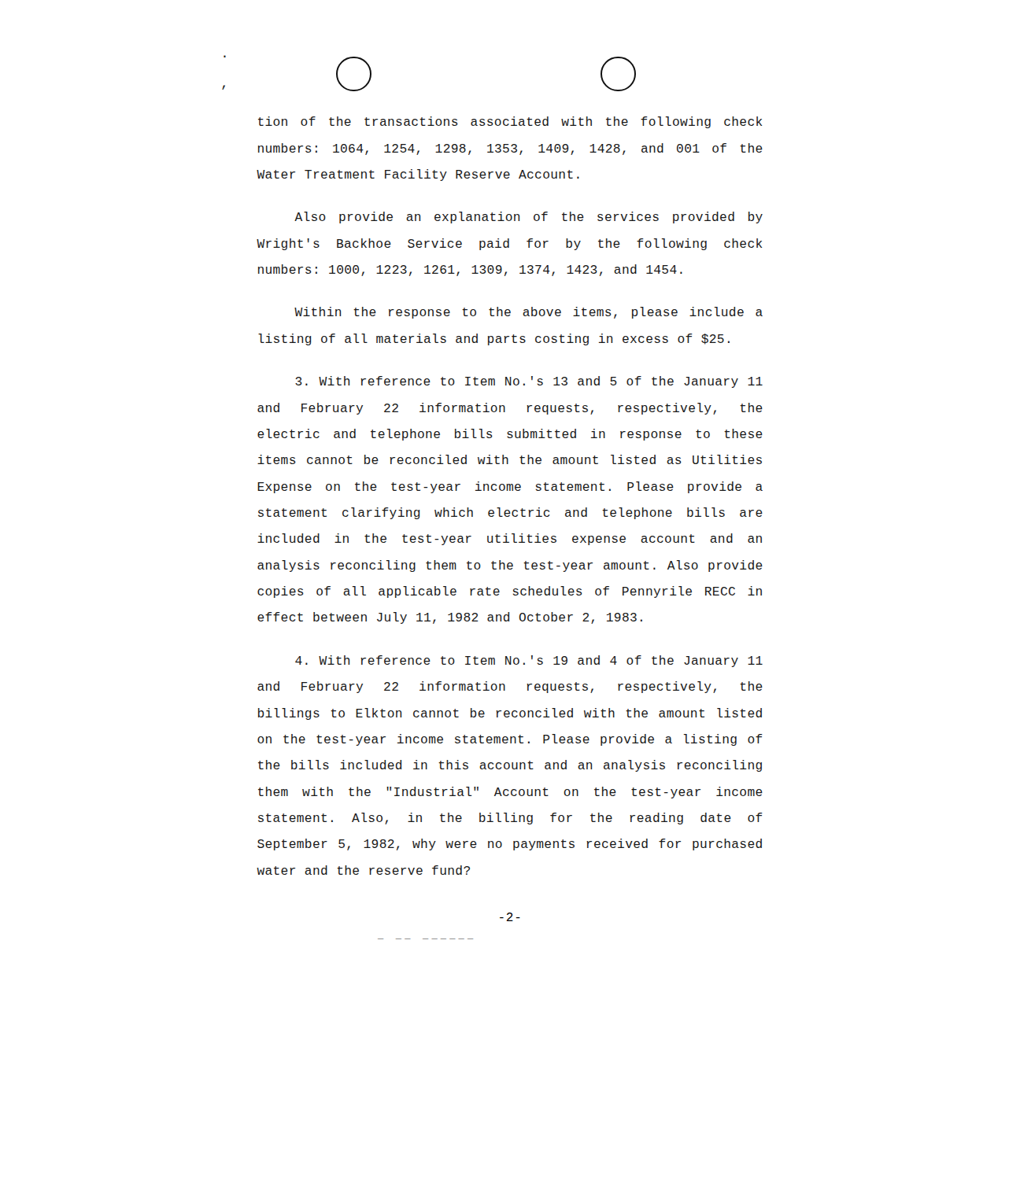. ,
tion of the transactions associated with the following check numbers: 1064, 1254, 1298, 1353, 1409, 1428, and 001 of the Water Treatment Facility Reserve Account.
Also provide an explanation of the services provided by Wright's Backhoe Service paid for by the following check numbers: 1000, 1223, 1261, 1309, 1374, 1423, and 1454.
Within the response to the above items, please include a listing of all materials and parts costing in excess of $25.
3. With reference to Item No.'s 13 and 5 of the January 11 and February 22 information requests, respectively, the electric and telephone bills submitted in response to these items cannot be reconciled with the amount listed as Utilities Expense on the test-year income statement. Please provide a statement clarifying which electric and telephone bills are included in the test-year utilities expense account and an analysis reconciling them to the test-year amount. Also provide copies of all applicable rate schedules of Pennyrile RECC in effect between July 11, 1982 and October 2, 1983.
4. With reference to Item No.'s 19 and 4 of the January 11 and February 22 information requests, respectively, the billings to Elkton cannot be reconciled with the amount listed on the test-year income statement. Please provide a listing of the bills included in this account and an analysis reconciling them with the "Industrial" Account on the test-year income statement. Also, in the billing for the reading date of September 5, 1982, why were no payments received for purchased water and the reserve fund?
-2-
— —— ——————